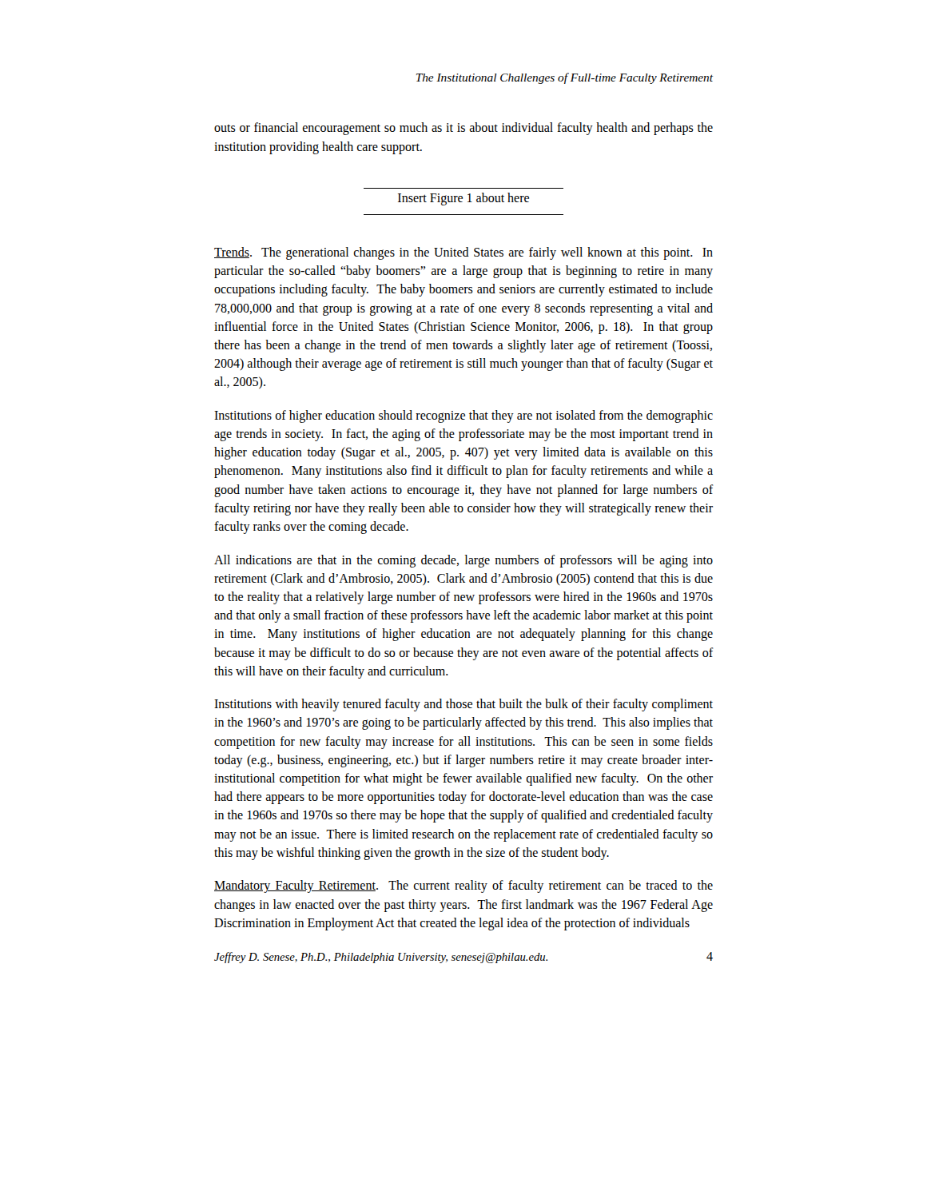The Institutional Challenges of Full-time Faculty Retirement
outs or financial encouragement so much as it is about individual faculty health and perhaps the institution providing health care support.
Insert Figure 1 about here
Trends. The generational changes in the United States are fairly well known at this point. In particular the so-called “baby boomers” are a large group that is beginning to retire in many occupations including faculty. The baby boomers and seniors are currently estimated to include 78,000,000 and that group is growing at a rate of one every 8 seconds representing a vital and influential force in the United States (Christian Science Monitor, 2006, p. 18). In that group there has been a change in the trend of men towards a slightly later age of retirement (Toossi, 2004) although their average age of retirement is still much younger than that of faculty (Sugar et al., 2005).
Institutions of higher education should recognize that they are not isolated from the demographic age trends in society. In fact, the aging of the professoriate may be the most important trend in higher education today (Sugar et al., 2005, p. 407) yet very limited data is available on this phenomenon. Many institutions also find it difficult to plan for faculty retirements and while a good number have taken actions to encourage it, they have not planned for large numbers of faculty retiring nor have they really been able to consider how they will strategically renew their faculty ranks over the coming decade.
All indications are that in the coming decade, large numbers of professors will be aging into retirement (Clark and d’Ambrosio, 2005). Clark and d’Ambrosio (2005) contend that this is due to the reality that a relatively large number of new professors were hired in the 1960s and 1970s and that only a small fraction of these professors have left the academic labor market at this point in time. Many institutions of higher education are not adequately planning for this change because it may be difficult to do so or because they are not even aware of the potential affects of this will have on their faculty and curriculum.
Institutions with heavily tenured faculty and those that built the bulk of their faculty compliment in the 1960’s and 1970’s are going to be particularly affected by this trend. This also implies that competition for new faculty may increase for all institutions. This can be seen in some fields today (e.g., business, engineering, etc.) but if larger numbers retire it may create broader inter-institutional competition for what might be fewer available qualified new faculty. On the other had there appears to be more opportunities today for doctorate-level education than was the case in the 1960s and 1970s so there may be hope that the supply of qualified and credentialed faculty may not be an issue. There is limited research on the replacement rate of credentialed faculty so this may be wishful thinking given the growth in the size of the student body.
Mandatory Faculty Retirement. The current reality of faculty retirement can be traced to the changes in law enacted over the past thirty years. The first landmark was the 1967 Federal Age Discrimination in Employment Act that created the legal idea of the protection of individuals
Jeffrey D. Senese, Ph.D., Philadelphia University, senesej@philau.edu. 4